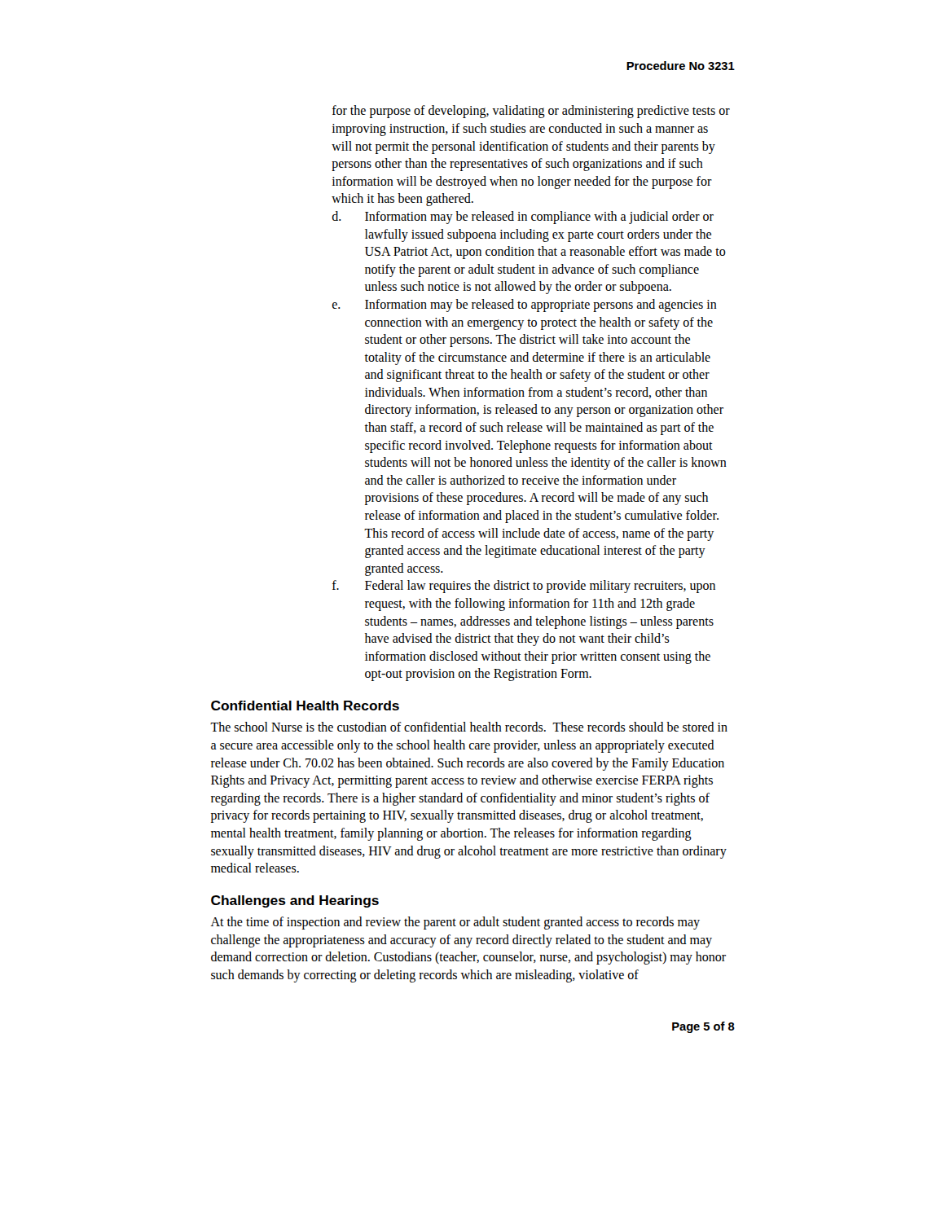Procedure No 3231
for the purpose of developing, validating or administering predictive tests or improving instruction, if such studies are conducted in such a manner as will not permit the personal identification of students and their parents by persons other than the representatives of such organizations and if such information will be destroyed when no longer needed for the purpose for which it has been gathered.
d. Information may be released in compliance with a judicial order or lawfully issued subpoena including ex parte court orders under the USA Patriot Act, upon condition that a reasonable effort was made to notify the parent or adult student in advance of such compliance unless such notice is not allowed by the order or subpoena.
e. Information may be released to appropriate persons and agencies in connection with an emergency to protect the health or safety of the student or other persons. The district will take into account the totality of the circumstance and determine if there is an articulable and significant threat to the health or safety of the student or other individuals. When information from a student’s record, other than directory information, is released to any person or organization other than staff, a record of such release will be maintained as part of the specific record involved. Telephone requests for information about students will not be honored unless the identity of the caller is known and the caller is authorized to receive the information under provisions of these procedures. A record will be made of any such release of information and placed in the student’s cumulative folder. This record of access will include date of access, name of the party granted access and the legitimate educational interest of the party granted access.
f. Federal law requires the district to provide military recruiters, upon request, with the following information for 11th and 12th grade students – names, addresses and telephone listings – unless parents have advised the district that they do not want their child’s information disclosed without their prior written consent using the opt-out provision on the Registration Form.
Confidential Health Records
The school Nurse is the custodian of confidential health records. These records should be stored in a secure area accessible only to the school health care provider, unless an appropriately executed release under Ch. 70.02 has been obtained. Such records are also covered by the Family Education Rights and Privacy Act, permitting parent access to review and otherwise exercise FERPA rights regarding the records. There is a higher standard of confidentiality and minor student’s rights of privacy for records pertaining to HIV, sexually transmitted diseases, drug or alcohol treatment, mental health treatment, family planning or abortion. The releases for information regarding sexually transmitted diseases, HIV and drug or alcohol treatment are more restrictive than ordinary medical releases.
Challenges and Hearings
At the time of inspection and review the parent or adult student granted access to records may challenge the appropriateness and accuracy of any record directly related to the student and may demand correction or deletion. Custodians (teacher, counselor, nurse, and psychologist) may honor such demands by correcting or deleting records which are misleading, violative of
Page 5 of 8